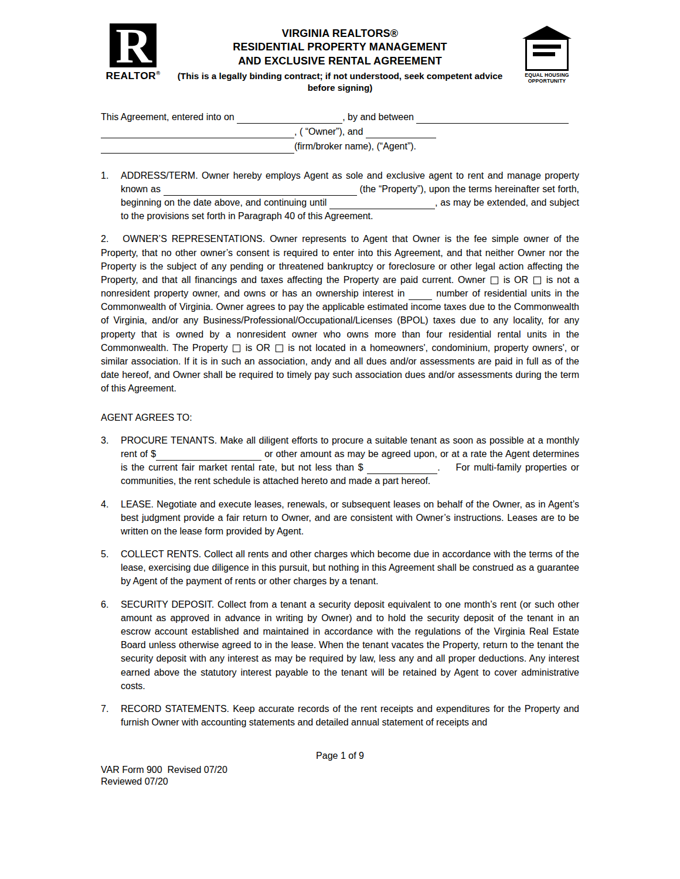R
REALTOR®
VIRGINIA REALTORS®
RESIDENTIAL PROPERTY MANAGEMENT
AND EXCLUSIVE RENTAL AGREEMENT
(This is a legally binding contract; if not understood, seek competent advice before signing)
EQUAL HOUSING
OPPORTUNITY
This Agreement, entered into on , by and between
, ( “Owner”), and
(firm/broker name), (“Agent”).
ADDRESS/TERM. Owner hereby employs Agent as sole and exclusive agent to rent and manage property known as (the “Property”), upon the terms hereinafter set forth, beginning on the date above, and continuing until , as may be extended, and subject to the provisions set forth in Paragraph 40 of this Agreement.
2. OWNER’S REPRESENTATIONS. Owner represents to Agent that Owner is the fee simple owner of the Property, that no other owner’s consent is required to enter into this Agreement, and that neither Owner nor the Property is the subject of any pending or threatened bankruptcy or foreclosure or other legal action affecting the Property, and that all financings and taxes affecting the Property are paid current. Owner is OR is not a nonresident property owner, and owns or has an ownership interest in number of residential units in the Commonwealth of Virginia. Owner agrees to pay the applicable estimated income taxes due to the Commonwealth of Virginia, and/or any Business/Professional/Occupational/Licenses (BPOL) taxes due to any locality, for any property that is owned by a nonresident owner who owns more than four residential rental units in the Commonwealth. The Property is OR is not located in a homeowners', condominium, property owners', or similar association. If it is in such an association, andy and all dues and/or assessments are paid in full as of the date hereof, and Owner shall be required to timely pay such association dues and/or assessments during the term of this Agreement.
AGENT AGREES TO:
PROCURE TENANTS. Make all diligent efforts to procure a suitable tenant as soon as possible at a monthly rent of $ or other amount as may be agreed upon, or at a rate the Agent determines is the current fair market rental rate, but not less than $ . For multi-family properties or communities, the rent schedule is attached hereto and made a part hereof.
LEASE. Negotiate and execute leases, renewals, or subsequent leases on behalf of the Owner, as in Agent’s best judgment provide a fair return to Owner, and are consistent with Owner’s instructions. Leases are to be written on the lease form provided by Agent.
COLLECT RENTS. Collect all rents and other charges which become due in accordance with the terms of the lease, exercising due diligence in this pursuit, but nothing in this Agreement shall be construed as a guarantee by Agent of the payment of rents or other charges by a tenant.
SECURITY DEPOSIT. Collect from a tenant a security deposit equivalent to one month’s rent (or such other amount as approved in advance in writing by Owner) and to hold the security deposit of the tenant in an escrow account established and maintained in accordance with the regulations of the Virginia Real Estate Board unless otherwise agreed to in the lease. When the tenant vacates the Property, return to the tenant the security deposit with any interest as may be required by law, less any and all proper deductions. Any interest earned above the statutory interest payable to the tenant will be retained by Agent to cover administrative costs.
RECORD STATEMENTS. Keep accurate records of the rent receipts and expenditures for the Property and furnish Owner with accounting statements and detailed annual statement of receipts and
Page 1 of 9
VAR Form 900 Revised 07/20
Reviewed 07/20